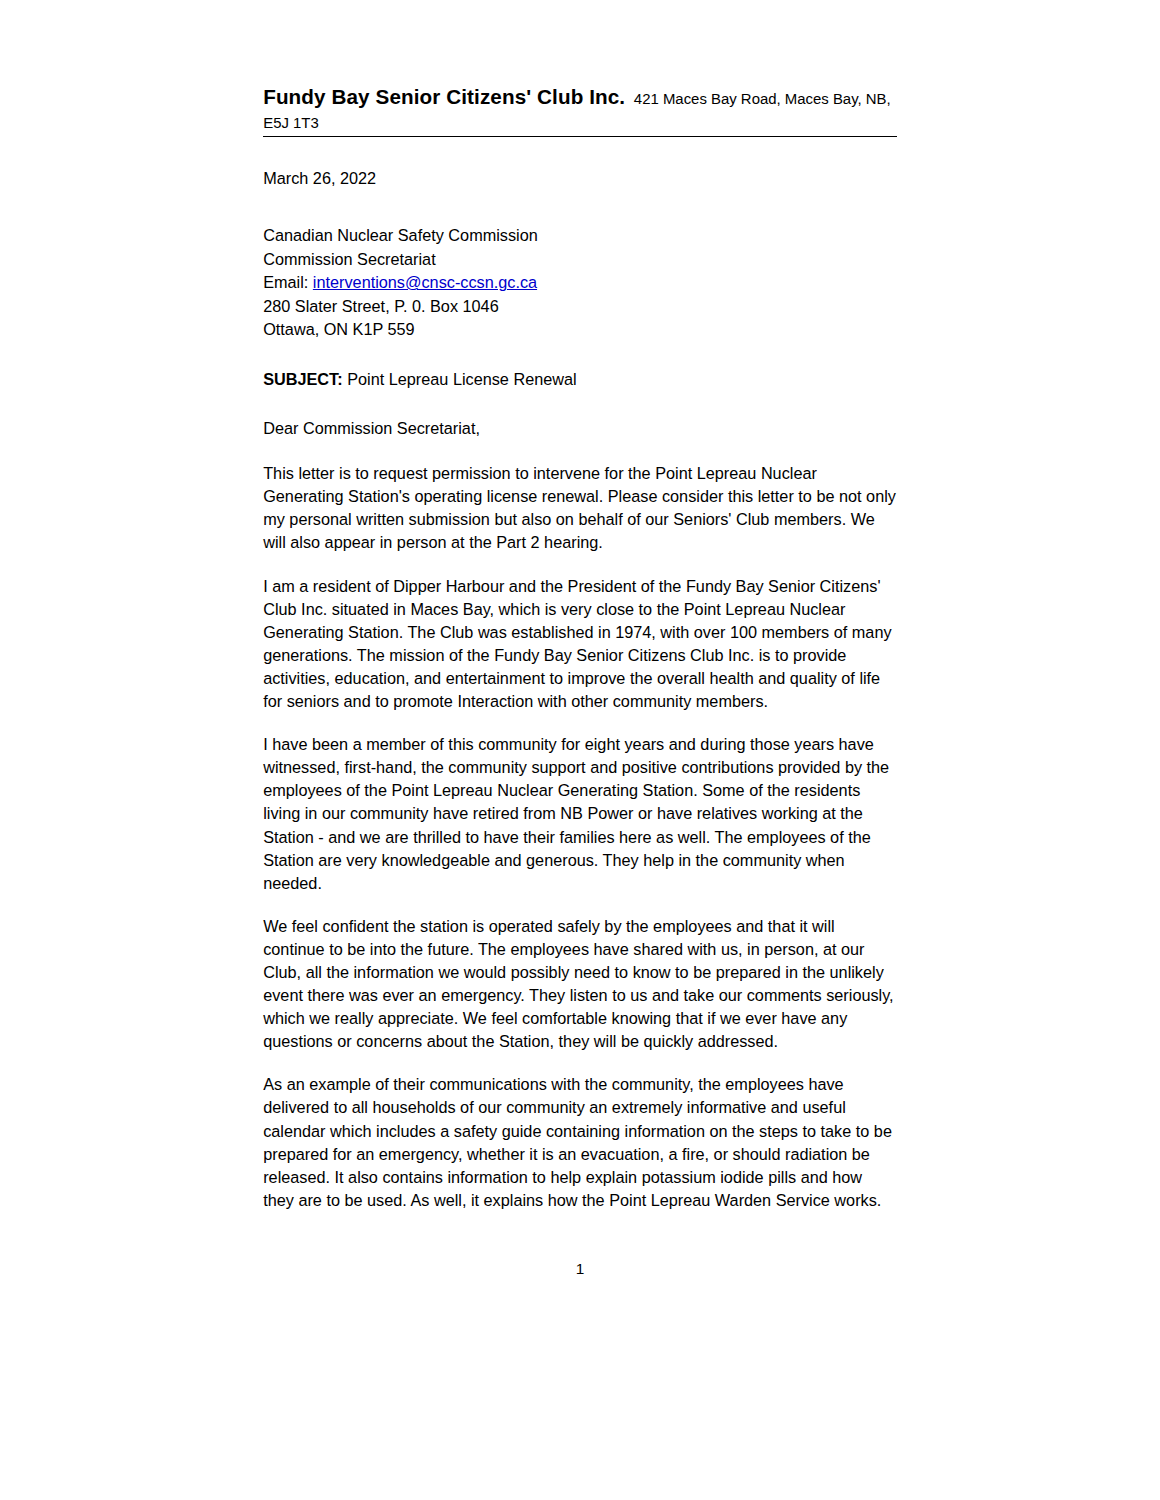Fundy Bay Senior Citizens' Club Inc.
421 Maces Bay Road, Maces Bay, NB, E5J 1T3
March 26, 2022
Canadian Nuclear Safety Commission
Commission Secretariat
Email: interventions@cnsc-ccsn.gc.ca
280 Slater Street, P. 0. Box 1046
Ottawa, ON K1P 559
SUBJECT: Point Lepreau License Renewal
Dear Commission Secretariat,
This letter is to request permission to intervene for the Point Lepreau Nuclear Generating Station's operating license renewal. Please consider this letter to be not only my personal written submission but also on behalf of our Seniors' Club members. We will also appear in person at the Part 2 hearing.
I am a resident of Dipper Harbour and the President of the Fundy Bay Senior Citizens' Club Inc. situated in Maces Bay, which is very close to the Point Lepreau Nuclear Generating Station. The Club was established in 1974, with over 100 members of many generations. The mission of the Fundy Bay Senior Citizens Club Inc. is to provide activities, education, and entertainment to improve the overall health and quality of life for seniors and to promote Interaction with other community members.
I have been a member of this community for eight years and during those years have witnessed, first-hand, the community support and positive contributions provided by the employees of the Point Lepreau Nuclear Generating Station. Some of the residents living in our community have retired from NB Power or have relatives working at the Station - and we are thrilled to have their families here as well. The employees of the Station are very knowledgeable and generous. They help in the community when needed.
We feel confident the station is operated safely by the employees and that it will continue to be into the future. The employees have shared with us, in person, at our Club, all the information we would possibly need to know to be prepared in the unlikely event there was ever an emergency. They listen to us and take our comments seriously, which we really appreciate. We feel comfortable knowing that if we ever have any questions or concerns about the Station, they will be quickly addressed.
As an example of their communications with the community, the employees have delivered to all households of our community an extremely informative and useful calendar which includes a safety guide containing information on the steps to take to be prepared for an emergency, whether it is an evacuation, a fire, or should radiation be released. It also contains information to help explain potassium iodide pills and how they are to be used. As well, it explains how the Point Lepreau Warden Service works.
1